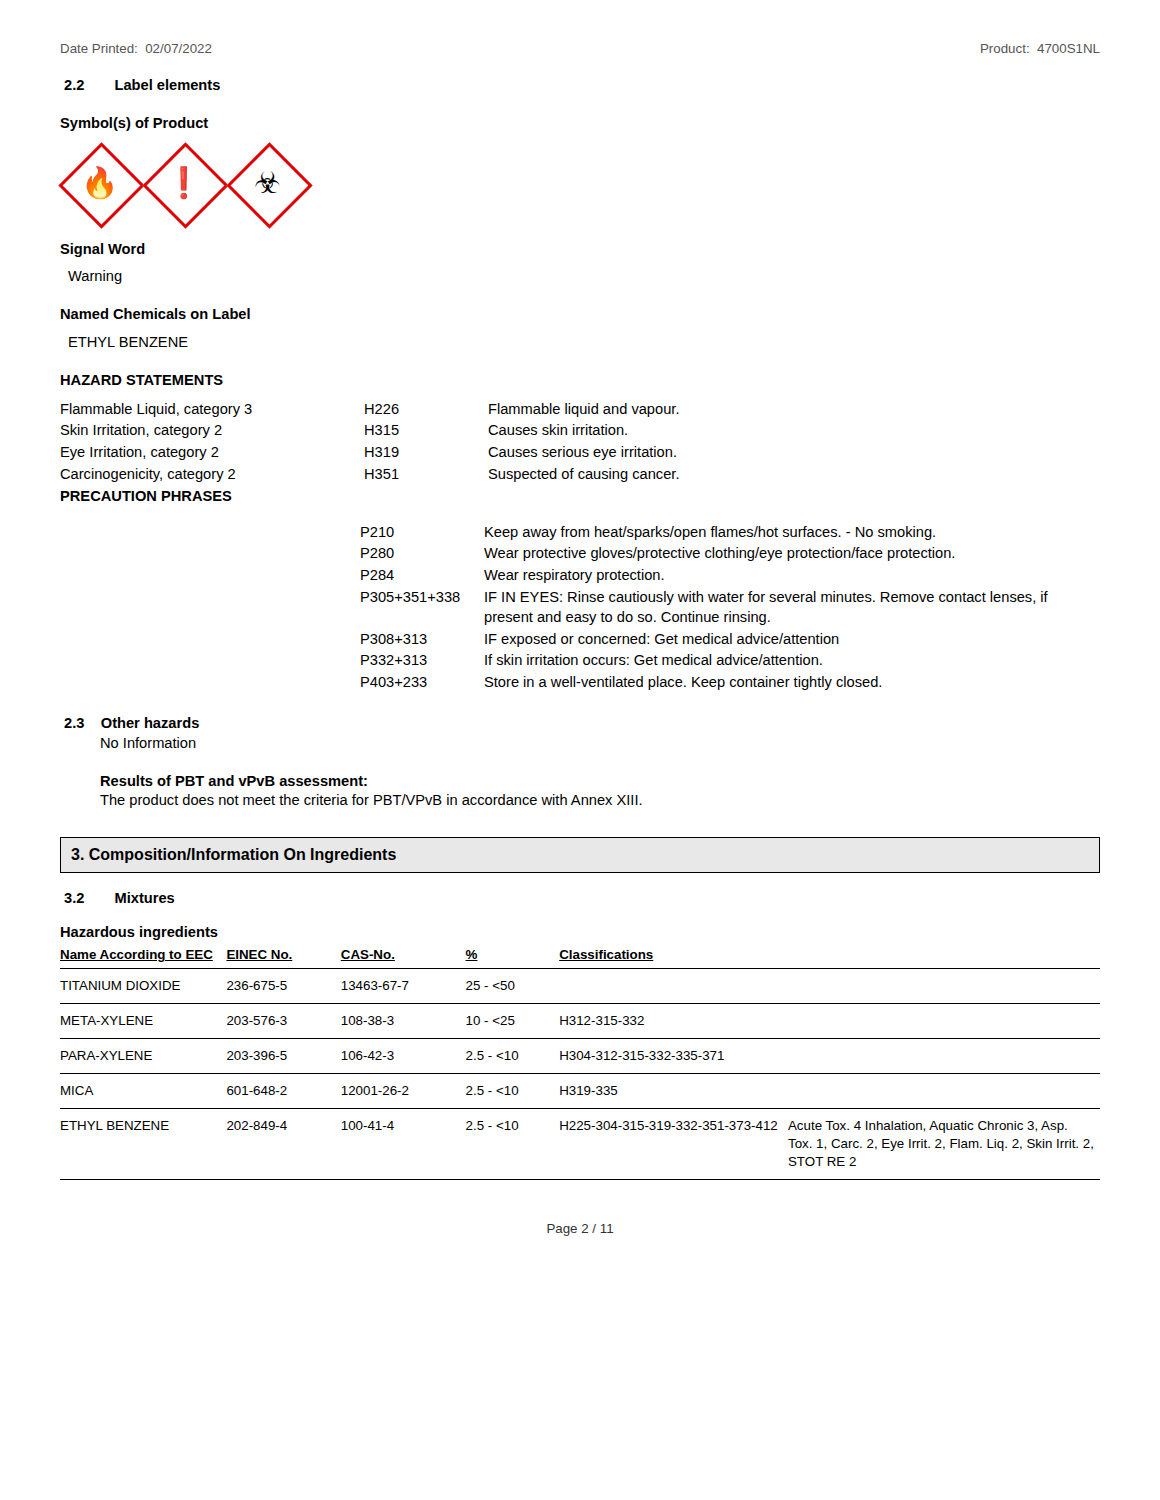Date Printed: 02/07/2022
Product: 4700S1NL
2.2Label elements
Symbol(s) of Product
🔥
❗
☣
Signal Word
Warning
Named Chemicals on Label
ETHYL BENZENE
HAZARD STATEMENTS
| Flammable Liquid, category 3 | H226 | Flammable liquid and vapour. |
| Skin Irritation, category 2 | H315 | Causes skin irritation. |
| Eye Irritation, category 2 | H319 | Causes serious eye irritation. |
| Carcinogenicity, category 2 | H351 | Suspected of causing cancer. |
| PRECAUTION PHRASES | | |
| P210 | Keep away from heat/sparks/open flames/hot surfaces. - No smoking. |
| P280 | Wear protective gloves/protective clothing/eye protection/face protection. |
| P284 | Wear respiratory protection. |
| P305+351+338 | IF IN EYES: Rinse cautiously with water for several minutes. Remove contact lenses, if present and easy to do so. Continue rinsing. |
| P308+313 | IF exposed or concerned: Get medical advice/attention |
| P332+313 | If skin irritation occurs: Get medical advice/attention. |
| P403+233 | Store in a well-ventilated place. Keep container tightly closed. |
2.3 Other hazards
No Information
Results of PBT and vPvB assessment:
The product does not meet the criteria for PBT/VPvB in accordance with Annex XIII.
3. Composition/Information On Ingredients
3.2Mixtures
Hazardous ingredients
| Name According to EEC | EINEC No. | CAS-No. | % | Classifications | |
| --- | --- | --- | --- | --- | --- |
| TITANIUM DIOXIDE | 236-675-5 | 13463-67-7 | 25 - <50 | | |
| META-XYLENE | 203-576-3 | 108-38-3 | 10 - <25 | H312-315-332 | |
| PARA-XYLENE | 203-396-5 | 106-42-3 | 2.5 - <10 | H304-312-315-332-335-371 | |
| MICA | 601-648-2 | 12001-26-2 | 2.5 - <10 | H319-335 | |
| ETHYL BENZENE | 202-849-4 | 100-41-4 | 2.5 - <10 | H225-304-315-319-332-351-373-412 | Acute Tox. 4 Inhalation, Aquatic Chronic 3, Asp. Tox. 1, Carc. 2, Eye Irrit. 2, Flam. Liq. 2, Skin Irrit. 2, STOT RE 2 |
Page 2 / 11